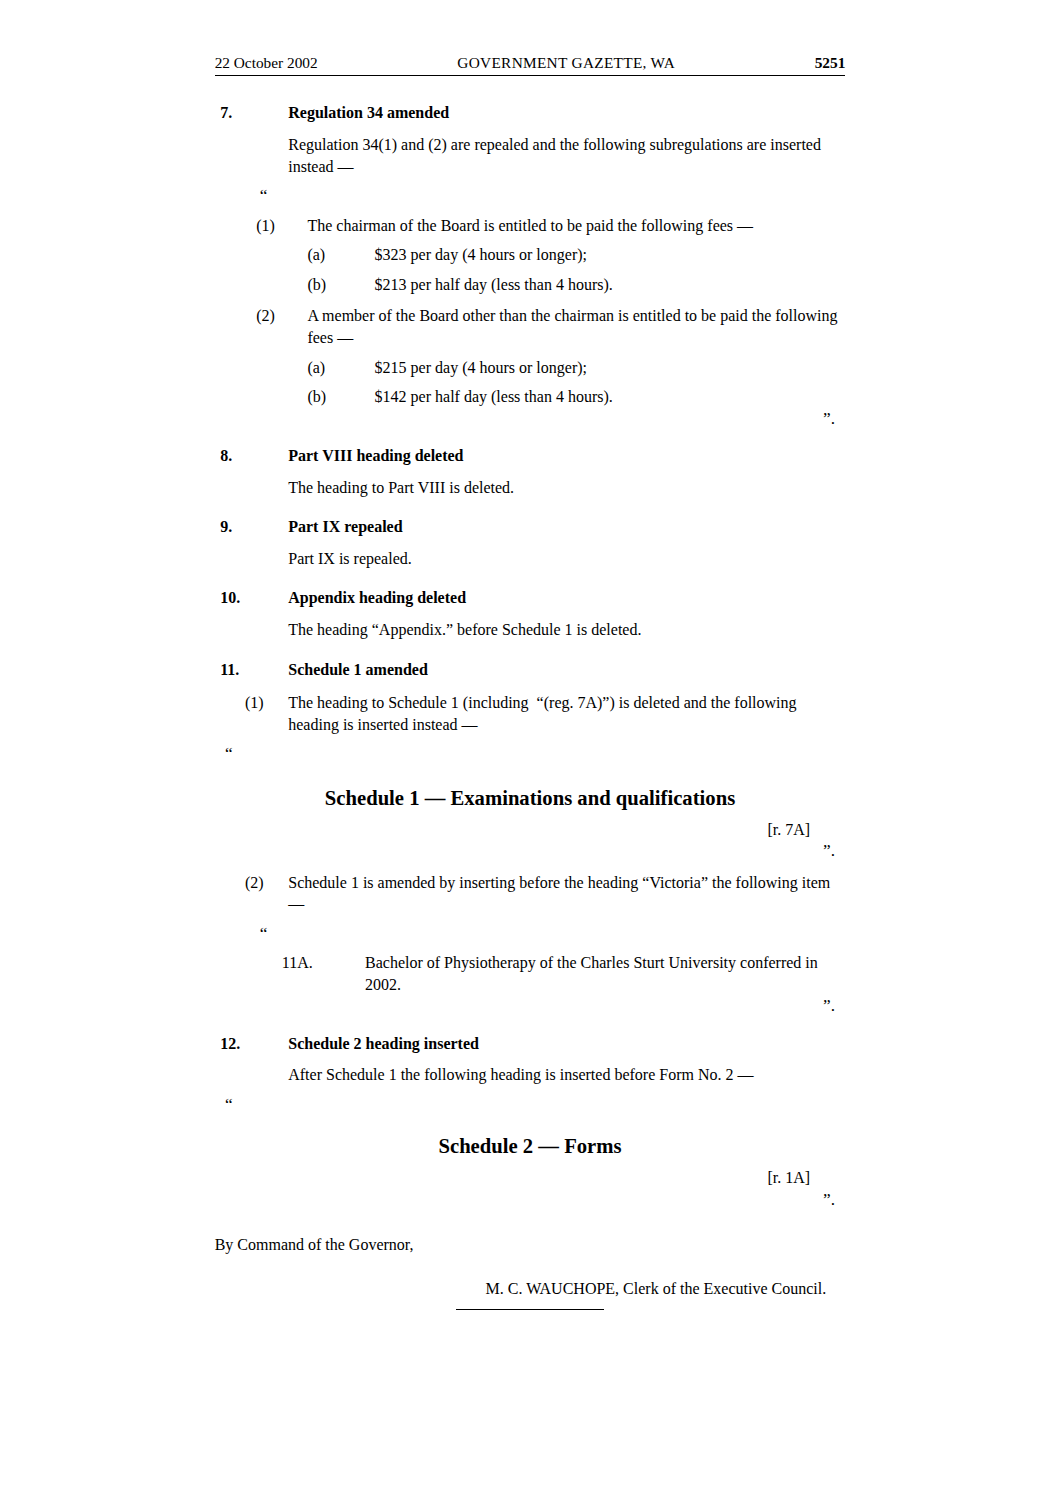22 October 2002
GOVERNMENT GAZETTE, WA
5251
7.
Regulation 34 amended
Regulation 34(1) and (2) are repealed and the following subregulations are inserted instead —
“
(1)
The chairman of the Board is entitled to be paid the following fees —
(a)
$323 per day (4 hours or longer);
(b)
$213 per half day (less than 4 hours).
(2)
A member of the Board other than the chairman is entitled to be paid the following fees —
(a)
$215 per day (4 hours or longer);
(b)
$142 per half day (less than 4 hours).
”.
8.
Part VIII heading deleted
The heading to Part VIII is deleted.
9.
Part IX repealed
Part IX is repealed.
10.
Appendix heading deleted
The heading “Appendix.” before Schedule 1 is deleted.
11.
Schedule 1 amended
(1)
The heading to Schedule 1 (including “(reg. 7A)”) is deleted and the following heading is inserted instead —
“
Schedule 1 — Examinations and qualifications
[r. 7A]
”.
(2)
Schedule 1 is amended by inserting before the heading “Victoria” the following item —
“
11A.
Bachelor of Physiotherapy of the Charles Sturt University conferred in 2002.
”.
12.
Schedule 2 heading inserted
After Schedule 1 the following heading is inserted before Form No. 2 —
“
Schedule 2 — Forms
[r. 1A]
”.
By Command of the Governor,
M. C. WAUCHOPE, Clerk of the Executive Council.